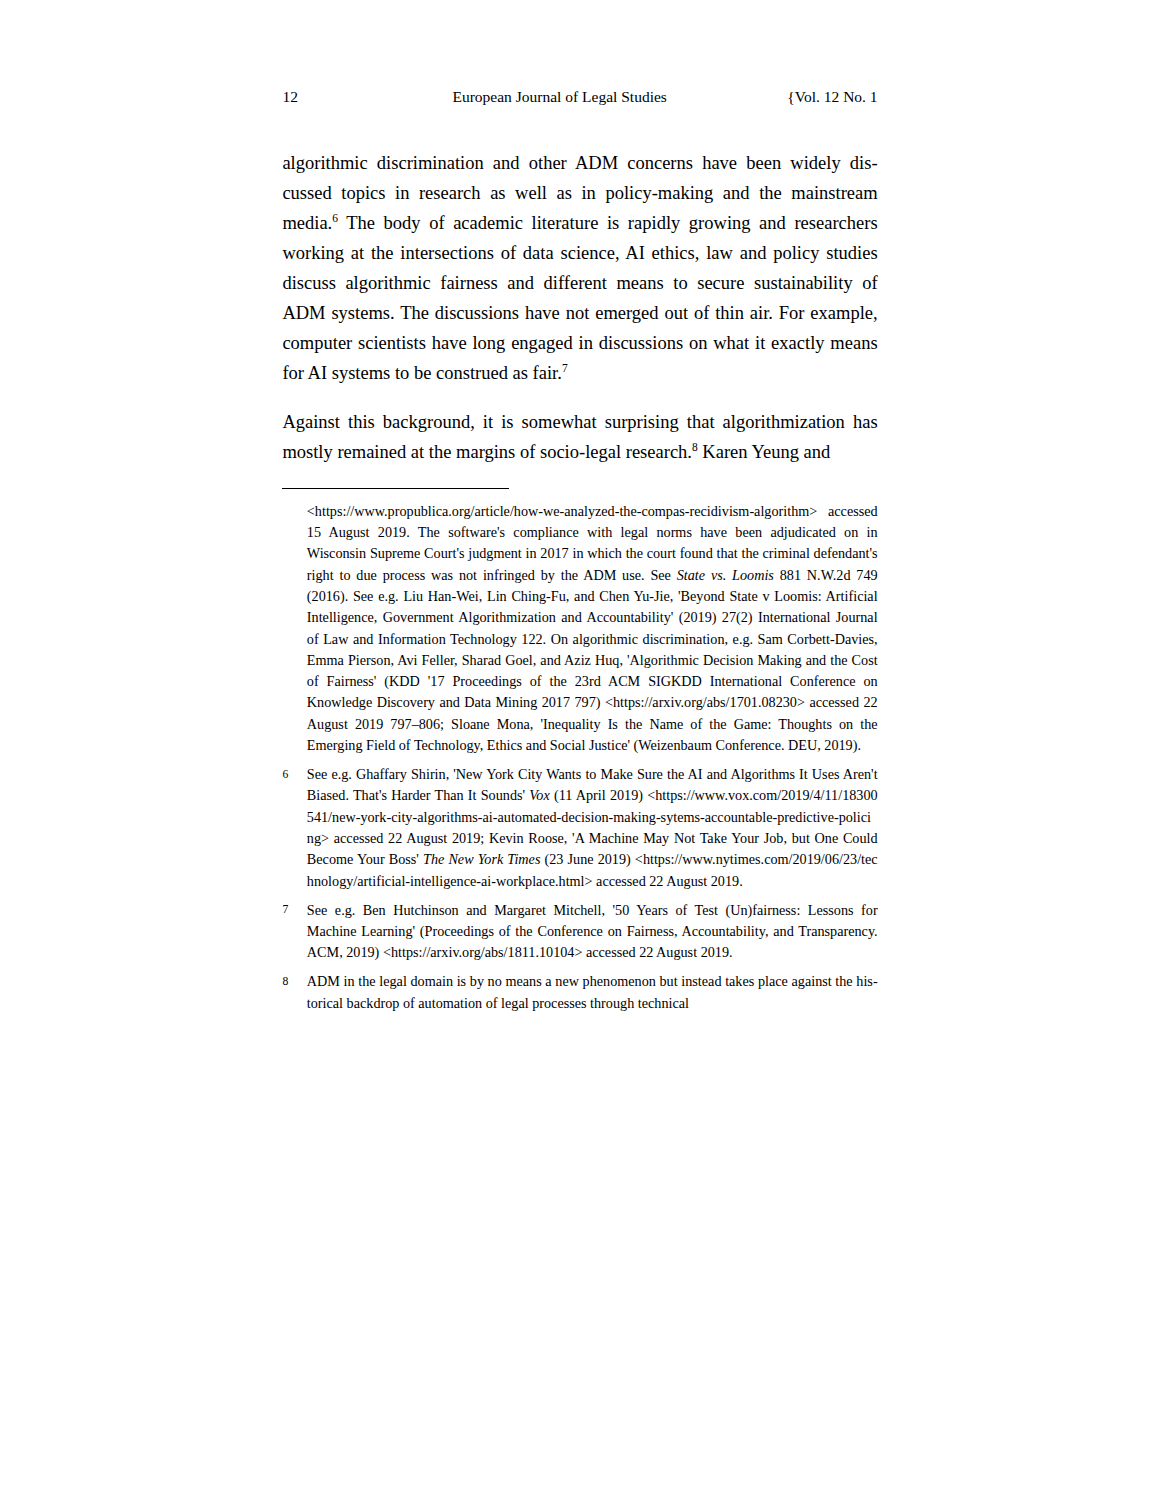12 European Journal of Legal Studies {Vol. 12 No. 1
algorithmic discrimination and other ADM concerns have been widely discussed topics in research as well as in policy-making and the mainstream media.6 The body of academic literature is rapidly growing and researchers working at the intersections of data science, AI ethics, law and policy studies discuss algorithmic fairness and different means to secure sustainability of ADM systems. The discussions have not emerged out of thin air. For example, computer scientists have long engaged in discussions on what it exactly means for AI systems to be construed as fair.7
Against this background, it is somewhat surprising that algorithmization has mostly remained at the margins of socio-legal research.8 Karen Yeung and
<https://www.propublica.org/article/how-we-analyzed-the-compas-recidivism-algorithm> accessed 15 August 2019. The software's compliance with legal norms have been adjudicated on in Wisconsin Supreme Court's judgment in 2017 in which the court found that the criminal defendant's right to due process was not infringed by the ADM use. See State vs. Loomis 881 N.W.2d 749 (2016). See e.g. Liu Han-Wei, Lin Ching-Fu, and Chen Yu-Jie, 'Beyond State v Loomis: Artificial Intelligence, Government Algorithmization and Accountability' (2019) 27(2) International Journal of Law and Information Technology 122. On algorithmic discrimination, e.g. Sam Corbett-Davies, Emma Pierson, Avi Feller, Sharad Goel, and Aziz Huq, 'Algorithmic Decision Making and the Cost of Fairness' (KDD '17 Proceedings of the 23rd ACM SIGKDD International Conference on Knowledge Discovery and Data Mining 2017 797) <https://arxiv.org/abs/1701.08230> accessed 22 August 2019 797–806; Sloane Mona, 'Inequality Is the Name of the Game: Thoughts on the Emerging Field of Technology, Ethics and Social Justice' (Weizenbaum Conference. DEU, 2019).
6 See e.g. Ghaffary Shirin, 'New York City Wants to Make Sure the AI and Algorithms It Uses Aren't Biased. That's Harder Than It Sounds' Vox (11 April 2019) <https://www.vox.com/2019/4/11/18300541/new-york-city-algorithms-ai-automated-decision-making-sytems-accountable-predictive-policing> accessed 22 August 2019; Kevin Roose, 'A Machine May Not Take Your Job, but One Could Become Your Boss' The New York Times (23 June 2019) <https://www.nytimes.com/2019/06/23/technology/artificial-intelligence-ai-workplace.html> accessed 22 August 2019.
7 See e.g. Ben Hutchinson and Margaret Mitchell, '50 Years of Test (Un)fairness: Lessons for Machine Learning' (Proceedings of the Conference on Fairness, Accountability, and Transparency. ACM, 2019) <https://arxiv.org/abs/1811.10104> accessed 22 August 2019.
8 ADM in the legal domain is by no means a new phenomenon but instead takes place against the historical backdrop of automation of legal processes through technical